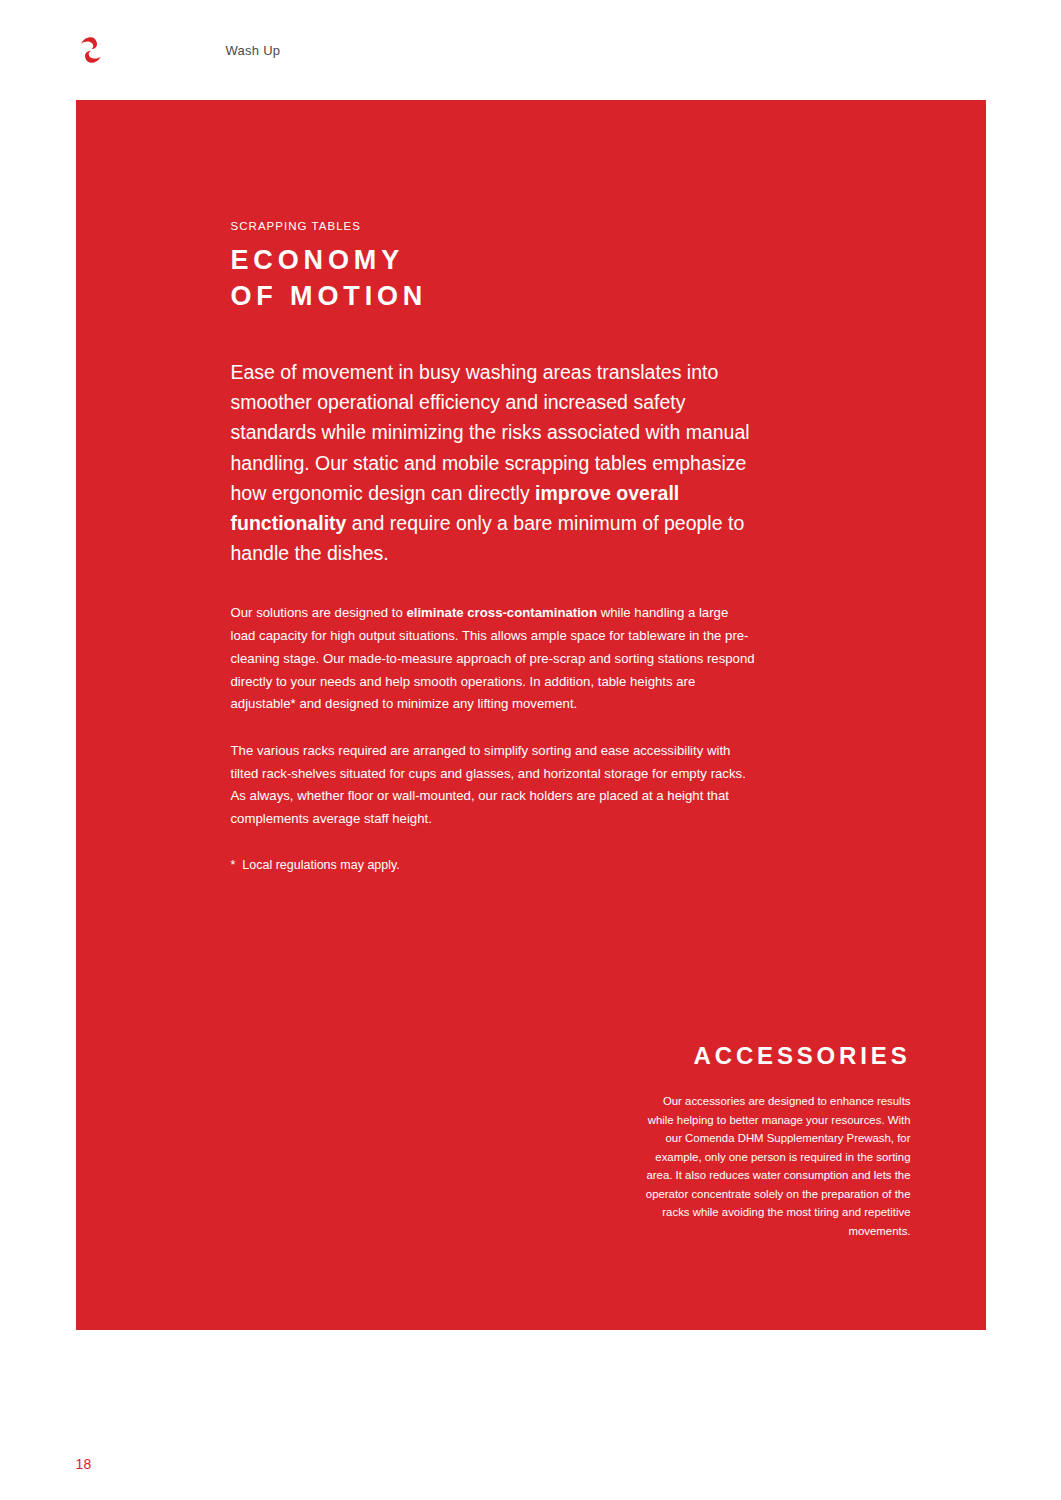Wash Up
Scrapping Tables
Economy
of Motion
Ease of movement in busy washing areas translates into smoother operational efficiency and increased safety standards while minimizing the risks associated with manual handling. Our static and mobile scrapping tables emphasize how ergonomic design can directly improve overall functionality and require only a bare minimum of people to handle the dishes.
Our solutions are designed to eliminate cross-contamination while handling a large load capacity for high output situations. This allows ample space for tableware in the pre-cleaning stage. Our made-to-measure approach of pre-scrap and sorting stations respond directly to your needs and help smooth operations. In addition, table heights are adjustable* and designed to minimize any lifting movement.
The various racks required are arranged to simplify sorting and ease accessibility with tilted rack-shelves situated for cups and glasses, and horizontal storage for empty racks. As always, whether floor or wall-mounted, our rack holders are placed at a height that complements average staff height.
* Local regulations may apply.
Accessories
Our accessories are designed to enhance results while helping to better manage your resources. With our Comenda DHM Supplementary Prewash, for example, only one person is required in the sorting area. It also reduces water consumption and lets the operator concentrate solely on the preparation of the racks while avoiding the most tiring and repetitive movements.
18